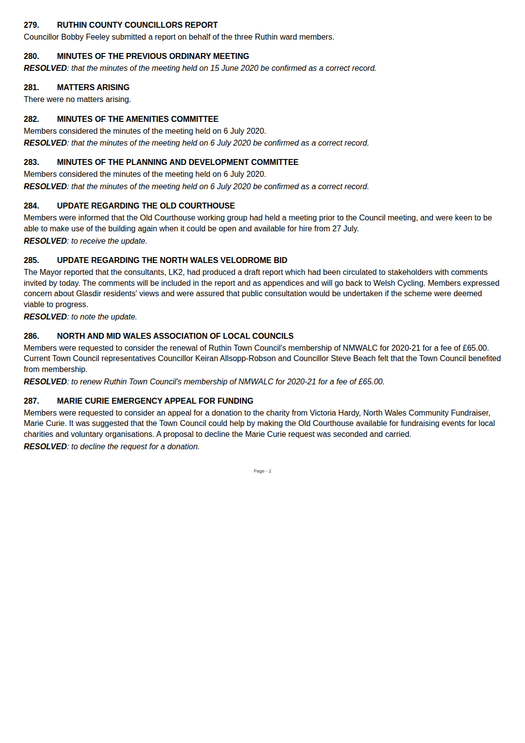279. RUTHIN COUNTY COUNCILLORS REPORT
Councillor Bobby Feeley submitted a report on behalf of the three Ruthin ward members.
280. MINUTES OF THE PREVIOUS ORDINARY MEETING
RESOLVED: that the minutes of the meeting held on 15 June 2020 be confirmed as a correct record.
281. MATTERS ARISING
There were no matters arising.
282. MINUTES OF THE AMENITIES COMMITTEE
Members considered the minutes of the meeting held on 6 July 2020.
RESOLVED: that the minutes of the meeting held on 6 July 2020 be confirmed as a correct record.
283. MINUTES OF THE PLANNING AND DEVELOPMENT COMMITTEE
Members considered the minutes of the meeting held on 6 July 2020.
RESOLVED: that the minutes of the meeting held on 6 July 2020 be confirmed as a correct record.
284. UPDATE REGARDING THE OLD COURTHOUSE
Members were informed that the Old Courthouse working group had held a meeting prior to the Council meeting, and were keen to be able to make use of the building again when it could be open and available for hire from 27 July.
RESOLVED: to receive the update.
285. UPDATE REGARDING THE NORTH WALES VELODROME BID
The Mayor reported that the consultants, LK2, had produced a draft report which had been circulated to stakeholders with comments invited by today. The comments will be included in the report and as appendices and will go back to Welsh Cycling. Members expressed concern about Glasdir residents' views and were assured that public consultation would be undertaken if the scheme were deemed viable to progress.
RESOLVED: to note the update.
286. NORTH AND MID WALES ASSOCIATION OF LOCAL COUNCILS
Members were requested to consider the renewal of Ruthin Town Council's membership of NMWALC for 2020-21 for a fee of £65.00. Current Town Council representatives Councillor Keiran Allsopp-Robson and Councillor Steve Beach felt that the Town Council benefited from membership.
RESOLVED: to renew Ruthin Town Council's membership of NMWALC for 2020-21 for a fee of £65.00.
287. MARIE CURIE EMERGENCY APPEAL FOR FUNDING
Members were requested to consider an appeal for a donation to the charity from Victoria Hardy, North Wales Community Fundraiser, Marie Curie. It was suggested that the Town Council could help by making the Old Courthouse available for fundraising events for local charities and voluntary organisations. A proposal to decline the Marie Curie request was seconded and carried.
RESOLVED: to decline the request for a donation.
Page - 2